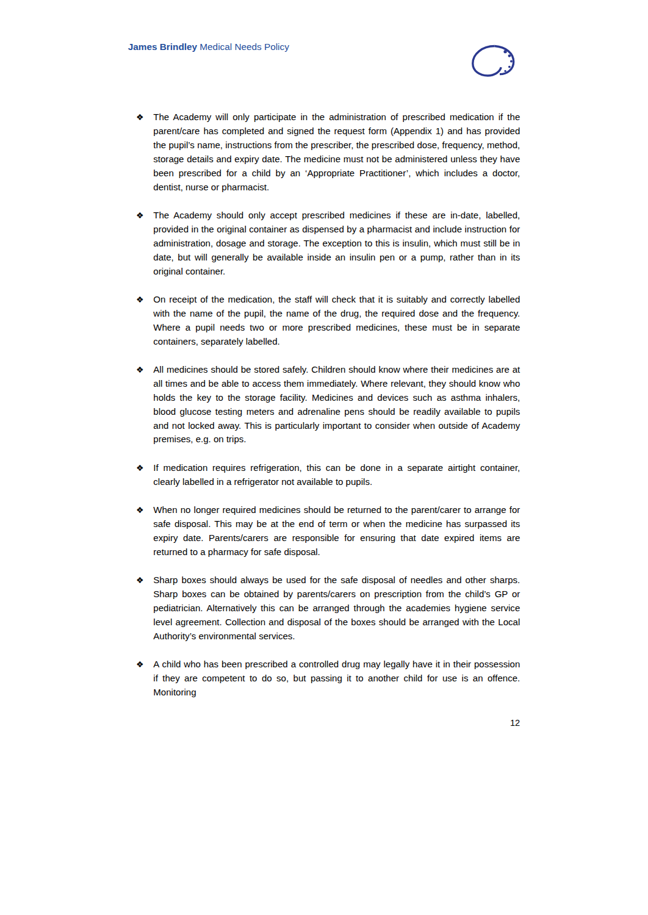James Brindley Medical Needs Policy
The Academy will only participate in the administration of prescribed medication if the parent/care has completed and signed the request form (Appendix 1) and has provided the pupil’s name, instructions from the prescriber, the prescribed dose, frequency, method, storage details and expiry date. The medicine must not be administered unless they have been prescribed for a child by an ‘Appropriate Practitioner’, which includes a doctor, dentist, nurse or pharmacist.
The Academy should only accept prescribed medicines if these are in-date, labelled, provided in the original container as dispensed by a pharmacist and include instruction for administration, dosage and storage. The exception to this is insulin, which must still be in date, but will generally be available inside an insulin pen or a pump, rather than in its original container.
On receipt of the medication, the staff will check that it is suitably and correctly labelled with the name of the pupil, the name of the drug, the required dose and the frequency. Where a pupil needs two or more prescribed medicines, these must be in separate containers, separately labelled.
All medicines should be stored safely. Children should know where their medicines are at all times and be able to access them immediately. Where relevant, they should know who holds the key to the storage facility. Medicines and devices such as asthma inhalers, blood glucose testing meters and adrenaline pens should be readily available to pupils and not locked away. This is particularly important to consider when outside of Academy premises, e.g. on trips.
If medication requires refrigeration, this can be done in a separate airtight container, clearly labelled in a refrigerator not available to pupils.
When no longer required medicines should be returned to the parent/carer to arrange for safe disposal. This may be at the end of term or when the medicine has surpassed its expiry date. Parents/carers are responsible for ensuring that date expired items are returned to a pharmacy for safe disposal.
Sharp boxes should always be used for the safe disposal of needles and other sharps. Sharp boxes can be obtained by parents/carers on prescription from the child’s GP or pediatrician. Alternatively this can be arranged through the academies hygiene service level agreement. Collection and disposal of the boxes should be arranged with the Local Authority’s environmental services.
A child who has been prescribed a controlled drug may legally have it in their possession if they are competent to do so, but passing it to another child for use is an offence. Monitoring
12